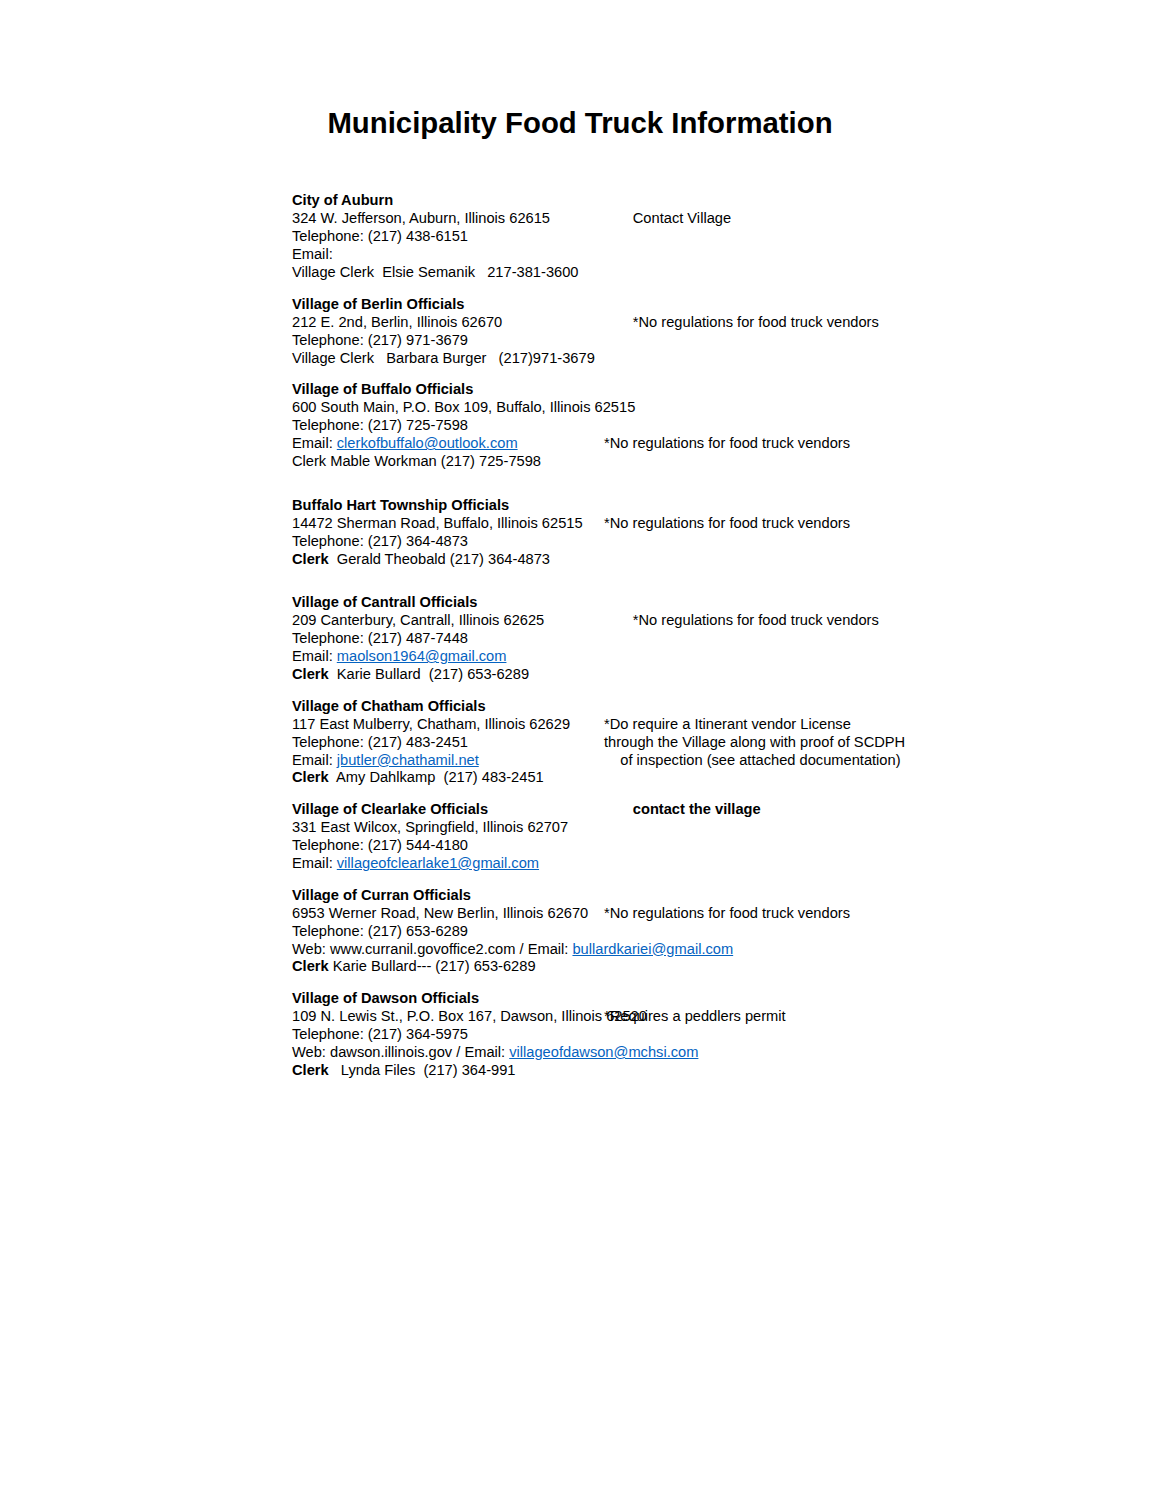Municipality Food Truck Information
City of Auburn 324 W. Jefferson, Auburn, Illinois 62615Contact Village Telephone: (217) 438-6151 Email: Village Clerk Elsie Semanik 217-381-3600
Village of Berlin Officials 212 E. 2nd, Berlin, Illinois 62670*No regulations for food truck vendors Telephone: (217) 971-3679 Village Clerk Barbara Burger (217)971-3679
Village of Buffalo Officials 600 South Main, P.O. Box 109, Buffalo, Illinois 62515 Telephone: (217) 725-7598 Email: clerkofbuffalo@outlook.com*No regulations for food truck vendors Clerk Mable Workman (217) 725-7598
Buffalo Hart Township Officials 14472 Sherman Road, Buffalo, Illinois 62515*No regulations for food truck vendors Telephone: (217) 364-4873 Clerk Gerald Theobald (217) 364-4873
Village of Cantrall Officials 209 Canterbury, Cantrall, Illinois 62625*No regulations for food truck vendors Telephone: (217) 487-7448 Email: maolson1964@gmail.com Clerk Karie Bullard (217) 653-6289
Village of Chatham Officials 117 East Mulberry, Chatham, Illinois 62629*Do require a Itinerant vendor License Telephone: (217) 483-2451through the Village along with proof of SCDPH Email: jbutler@chathamil.net of inspection (see attached documentation) Clerk Amy Dahlkamp (217) 483-2451
Village of Clearlake Officialscontact the village 331 East Wilcox, Springfield, Illinois 62707 Telephone: (217) 544-4180 Email: villageofclearlake1@gmail.com
Village of Curran Officials 6953 Werner Road, New Berlin, Illinois 62670*No regulations for food truck vendors Telephone: (217) 653-6289 Web: www.curranil.govoffice2.com / Email: bullardkariei@gmail.com Clerk Karie Bullard--- (217) 653-6289
Village of Dawson Officials 109 N. Lewis St., P.O. Box 167, Dawson, Illinois 62520*Requires a peddlers permit Telephone: (217) 364-5975 Web: dawson.illinois.gov / Email: villageofdawson@mchsi.com Clerk Lynda Files (217) 364-991